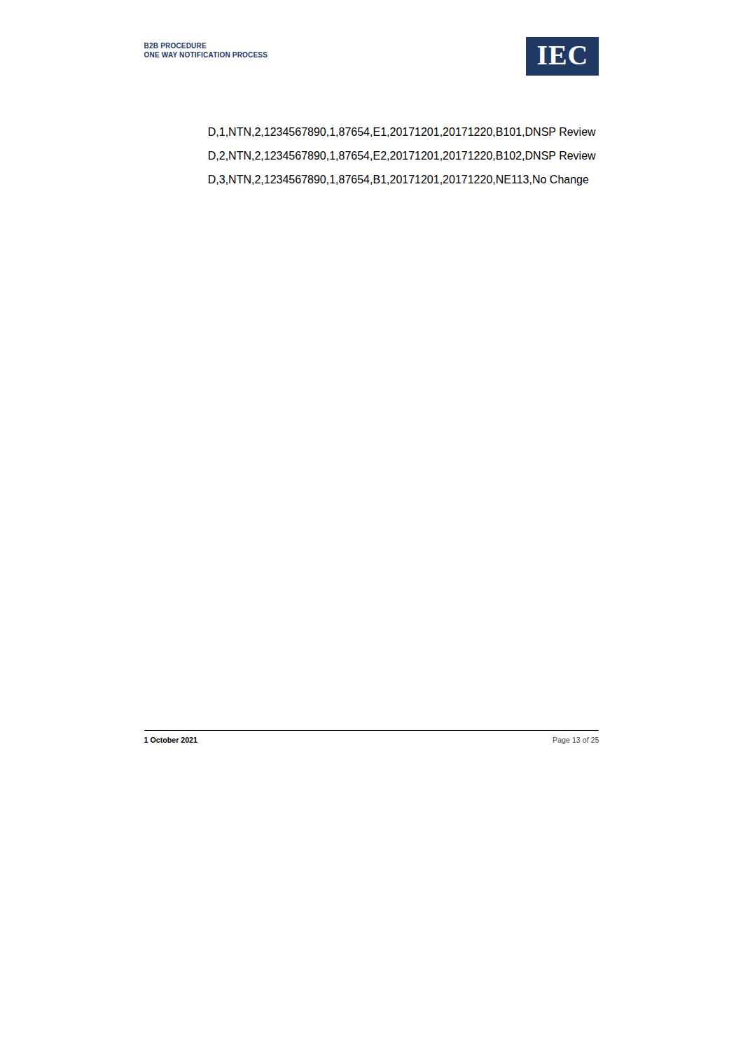B2B PROCEDURE
ONE WAY NOTIFICATION PROCESS
IEC
D,1,NTN,2,1234567890,1,87654,E1,20171201,20171220,B101,DNSP Review
D,2,NTN,2,1234567890,1,87654,E2,20171201,20171220,B102,DNSP Review
D,3,NTN,2,1234567890,1,87654,B1,20171201,20171220,NE113,No Change
1 October 2021
Page 13 of 25